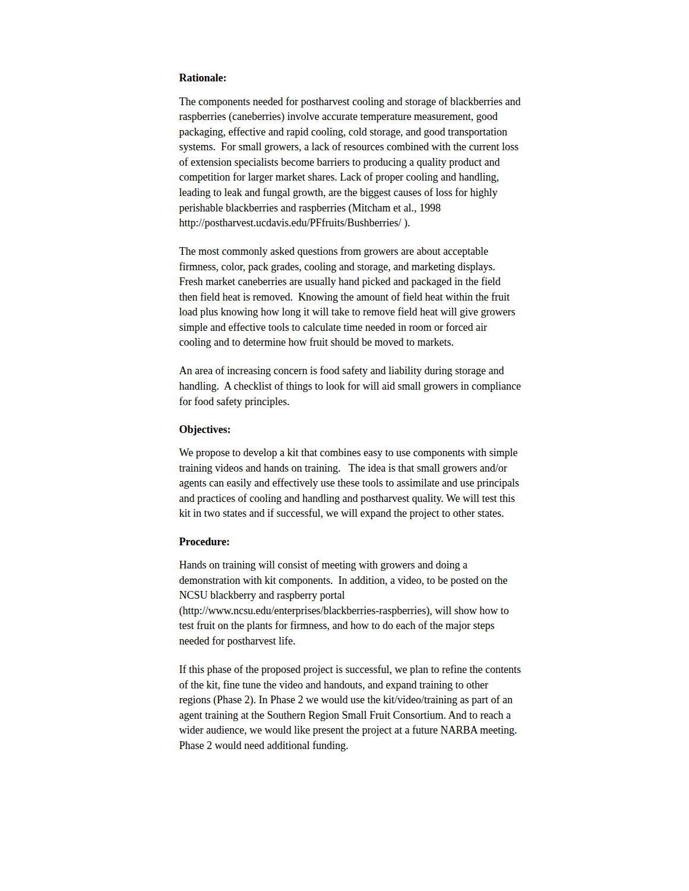Rationale:
The components needed for postharvest cooling and storage of blackberries and raspberries (caneberries) involve accurate temperature measurement, good packaging, effective and rapid cooling, cold storage, and good transportation systems. For small growers, a lack of resources combined with the current loss of extension specialists become barriers to producing a quality product and competition for larger market shares. Lack of proper cooling and handling, leading to leak and fungal growth, are the biggest causes of loss for highly perishable blackberries and raspberries (Mitcham et al., 1998 http://postharvest.ucdavis.edu/PFfruits/Bushberries/ ).
The most commonly asked questions from growers are about acceptable firmness, color, pack grades, cooling and storage, and marketing displays. Fresh market caneberries are usually hand picked and packaged in the field then field heat is removed. Knowing the amount of field heat within the fruit load plus knowing how long it will take to remove field heat will give growers simple and effective tools to calculate time needed in room or forced air cooling and to determine how fruit should be moved to markets.
An area of increasing concern is food safety and liability during storage and handling. A checklist of things to look for will aid small growers in compliance for food safety principles.
Objectives:
We propose to develop a kit that combines easy to use components with simple training videos and hands on training. The idea is that small growers and/or agents can easily and effectively use these tools to assimilate and use principals and practices of cooling and handling and postharvest quality. We will test this kit in two states and if successful, we will expand the project to other states.
Procedure:
Hands on training will consist of meeting with growers and doing a demonstration with kit components. In addition, a video, to be posted on the NCSU blackberry and raspberry portal (http://www.ncsu.edu/enterprises/blackberries-raspberries), will show how to test fruit on the plants for firmness, and how to do each of the major steps needed for postharvest life.
If this phase of the proposed project is successful, we plan to refine the contents of the kit, fine tune the video and handouts, and expand training to other regions (Phase 2). In Phase 2 we would use the kit/video/training as part of an agent training at the Southern Region Small Fruit Consortium. And to reach a wider audience, we would like present the project at a future NARBA meeting. Phase 2 would need additional funding.